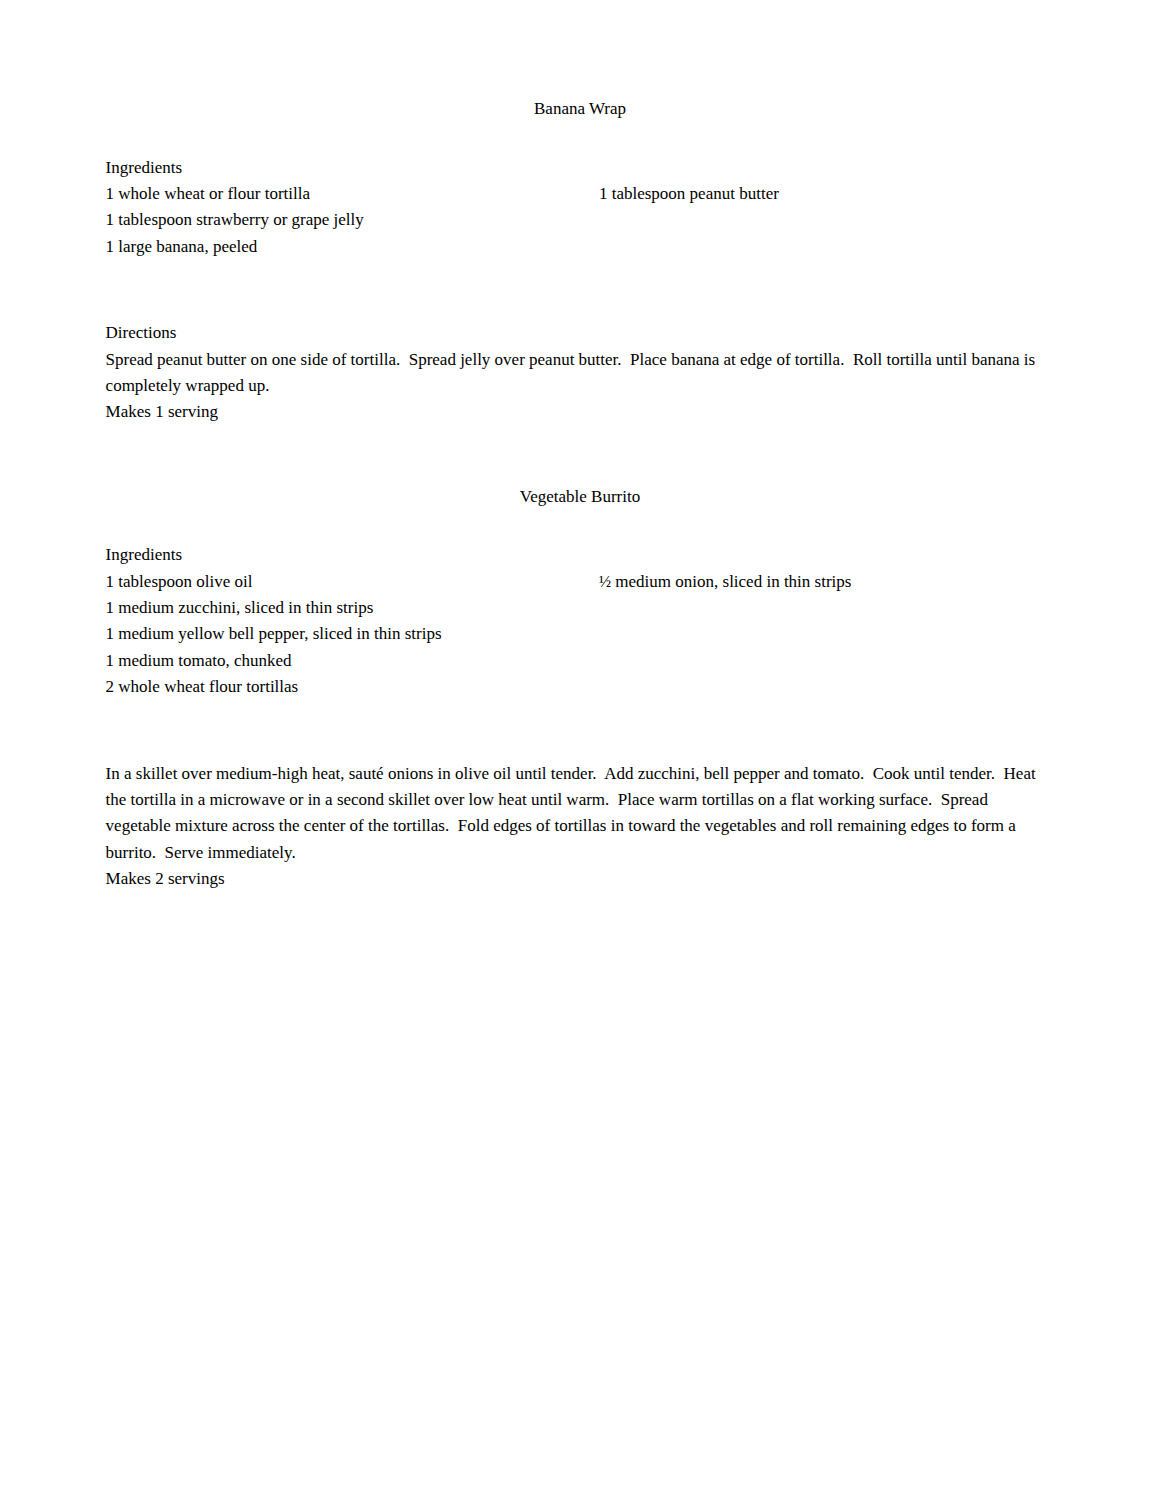Banana Wrap
Ingredients
1 whole wheat or flour tortilla
1 tablespoon peanut butter
1 tablespoon strawberry or grape jelly
1 large banana, peeled
Directions
Spread peanut butter on one side of tortilla. Spread jelly over peanut butter. Place banana at edge of tortilla. Roll tortilla until banana is completely wrapped up.
Makes 1 serving
Vegetable Burrito
Ingredients
1 tablespoon olive oil
½ medium onion, sliced in thin strips
1 medium zucchini, sliced in thin strips
1 medium yellow bell pepper, sliced in thin strips
1 medium tomato, chunked
2 whole wheat flour tortillas
In a skillet over medium-high heat, sauté onions in olive oil until tender. Add zucchini, bell pepper and tomato. Cook until tender. Heat the tortilla in a microwave or in a second skillet over low heat until warm. Place warm tortillas on a flat working surface. Spread vegetable mixture across the center of the tortillas. Fold edges of tortillas in toward the vegetables and roll remaining edges to form a burrito. Serve immediately.
Makes 2 servings